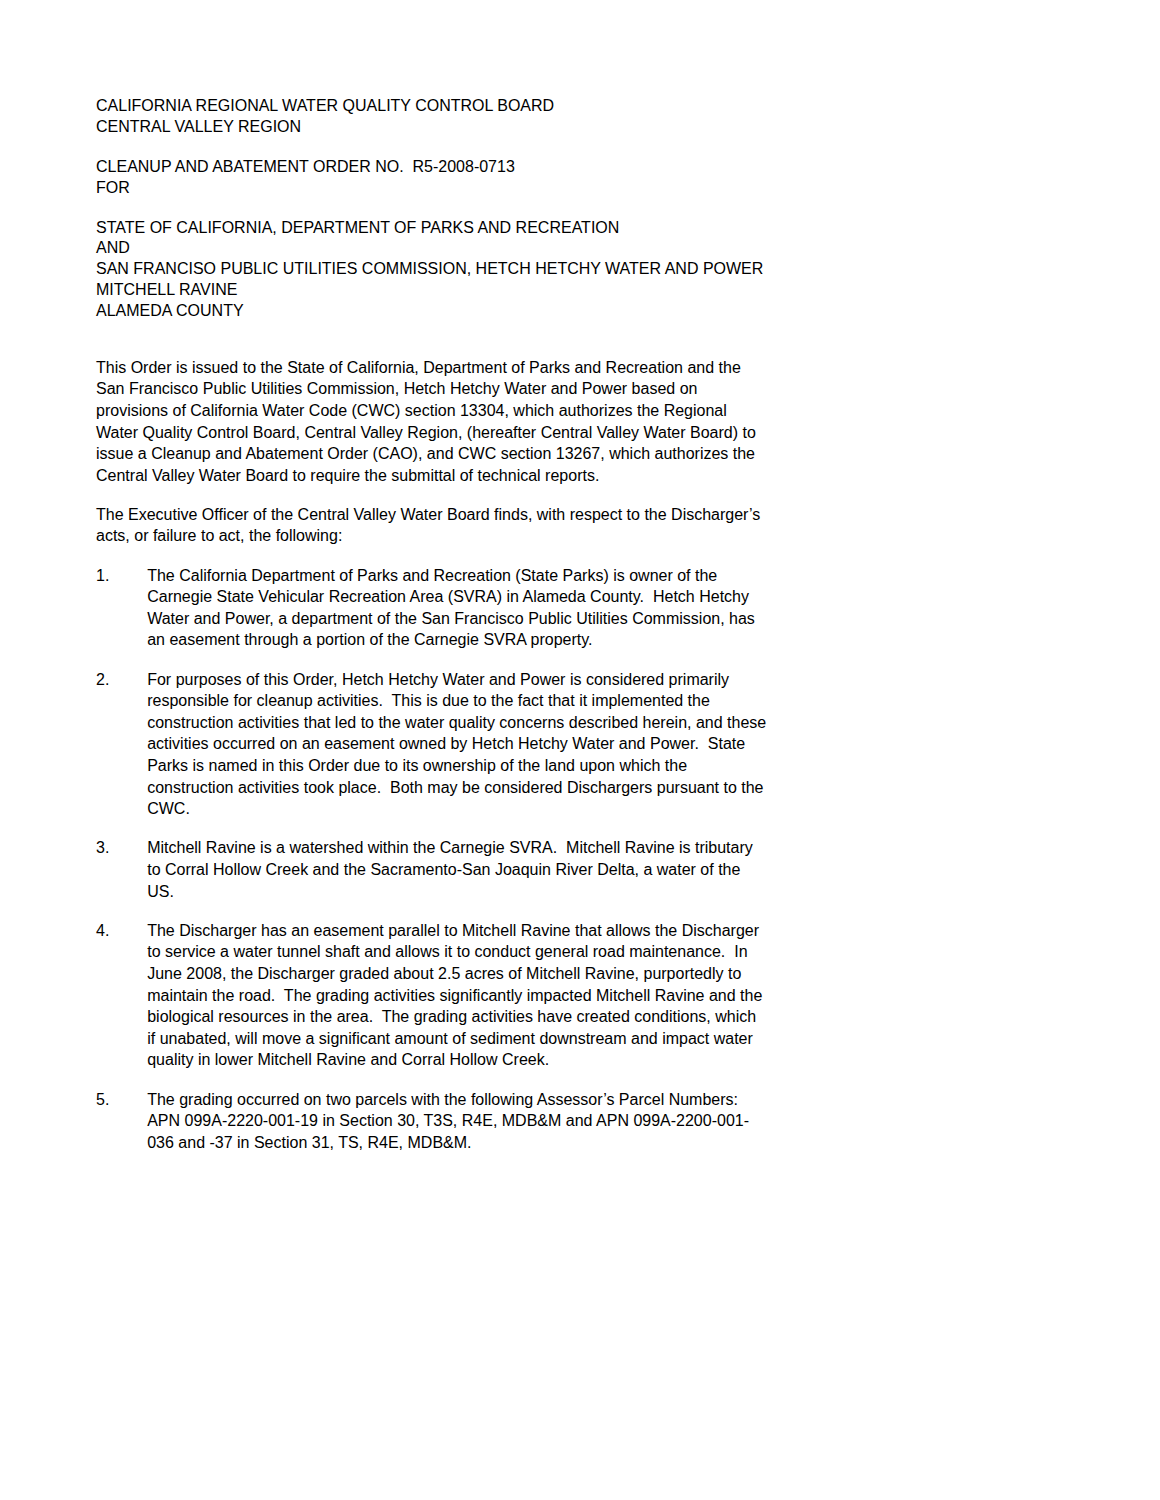CALIFORNIA REGIONAL WATER QUALITY CONTROL BOARD
CENTRAL VALLEY REGION
CLEANUP AND ABATEMENT ORDER NO. R5-2008-0713
FOR
STATE OF CALIFORNIA, DEPARTMENT OF PARKS AND RECREATION
AND
SAN FRANCISO PUBLIC UTILITIES COMMISSION, HETCH HETCHY WATER AND POWER
MITCHELL RAVINE
ALAMEDA COUNTY
This Order is issued to the State of California, Department of Parks and Recreation and the San Francisco Public Utilities Commission, Hetch Hetchy Water and Power based on provisions of California Water Code (CWC) section 13304, which authorizes the Regional Water Quality Control Board, Central Valley Region, (hereafter Central Valley Water Board) to issue a Cleanup and Abatement Order (CAO), and CWC section 13267, which authorizes the Central Valley Water Board to require the submittal of technical reports.
The Executive Officer of the Central Valley Water Board finds, with respect to the Discharger’s acts, or failure to act, the following:
The California Department of Parks and Recreation (State Parks) is owner of the Carnegie State Vehicular Recreation Area (SVRA) in Alameda County. Hetch Hetchy Water and Power, a department of the San Francisco Public Utilities Commission, has an easement through a portion of the Carnegie SVRA property.
For purposes of this Order, Hetch Hetchy Water and Power is considered primarily responsible for cleanup activities. This is due to the fact that it implemented the construction activities that led to the water quality concerns described herein, and these activities occurred on an easement owned by Hetch Hetchy Water and Power. State Parks is named in this Order due to its ownership of the land upon which the construction activities took place. Both may be considered Dischargers pursuant to the CWC.
Mitchell Ravine is a watershed within the Carnegie SVRA. Mitchell Ravine is tributary to Corral Hollow Creek and the Sacramento-San Joaquin River Delta, a water of the US.
The Discharger has an easement parallel to Mitchell Ravine that allows the Discharger to service a water tunnel shaft and allows it to conduct general road maintenance. In June 2008, the Discharger graded about 2.5 acres of Mitchell Ravine, purportedly to maintain the road. The grading activities significantly impacted Mitchell Ravine and the biological resources in the area. The grading activities have created conditions, which if unabated, will move a significant amount of sediment downstream and impact water quality in lower Mitchell Ravine and Corral Hollow Creek.
The grading occurred on two parcels with the following Assessor’s Parcel Numbers: APN 099A-2220-001-19 in Section 30, T3S, R4E, MDB&M and APN 099A-2200-001-036 and -37 in Section 31, TS, R4E, MDB&M.